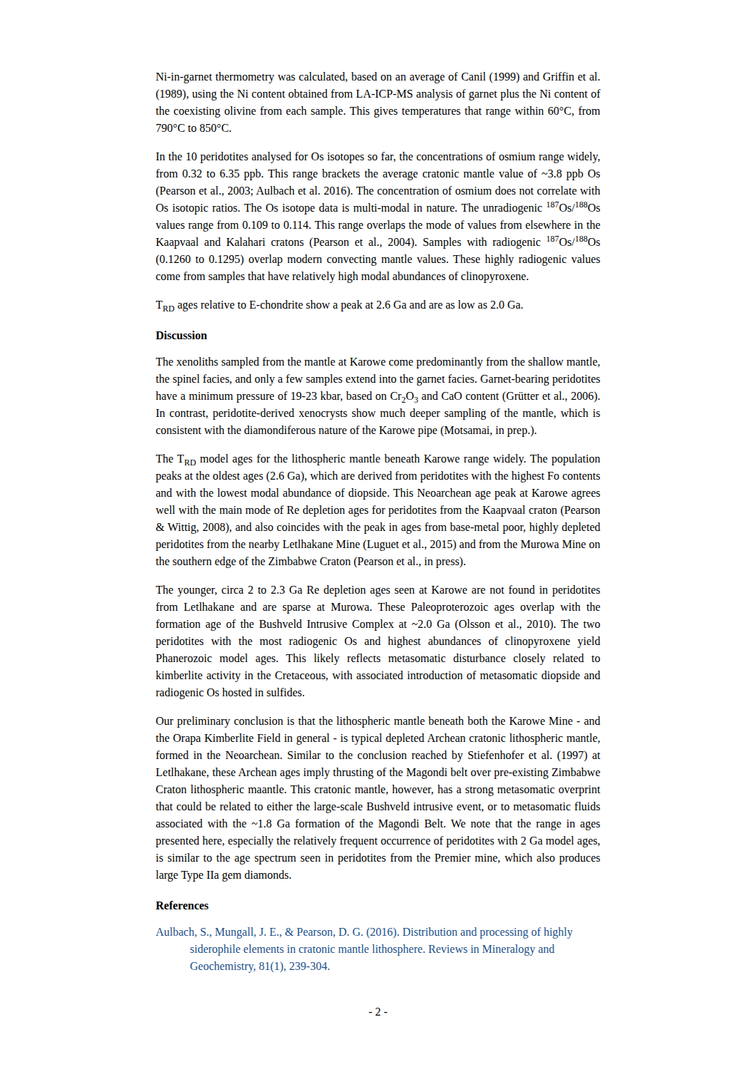Ni-in-garnet thermometry was calculated, based on an average of Canil (1999) and Griffin et al. (1989), using the Ni content obtained from LA-ICP-MS analysis of garnet plus the Ni content of the coexisting olivine from each sample. This gives temperatures that range within 60°C, from 790°C to 850°C.
In the 10 peridotites analysed for Os isotopes so far, the concentrations of osmium range widely, from 0.32 to 6.35 ppb. This range brackets the average cratonic mantle value of ~3.8 ppb Os (Pearson et al., 2003; Aulbach et al. 2016). The concentration of osmium does not correlate with Os isotopic ratios. The Os isotope data is multi-modal in nature. The unradiogenic 187Os/188Os values range from 0.109 to 0.114. This range overlaps the mode of values from elsewhere in the Kaapvaal and Kalahari cratons (Pearson et al., 2004). Samples with radiogenic 187Os/188Os (0.1260 to 0.1295) overlap modern convecting mantle values. These highly radiogenic values come from samples that have relatively high modal abundances of clinopyroxene.
TRD ages relative to E-chondrite show a peak at 2.6 Ga and are as low as 2.0 Ga.
Discussion
The xenoliths sampled from the mantle at Karowe come predominantly from the shallow mantle, the spinel facies, and only a few samples extend into the garnet facies. Garnet-bearing peridotites have a minimum pressure of 19-23 kbar, based on Cr2O3 and CaO content (Grütter et al., 2006). In contrast, peridotite-derived xenocrysts show much deeper sampling of the mantle, which is consistent with the diamondiferous nature of the Karowe pipe (Motsamai, in prep.).
The TRD model ages for the lithospheric mantle beneath Karowe range widely. The population peaks at the oldest ages (2.6 Ga), which are derived from peridotites with the highest Fo contents and with the lowest modal abundance of diopside. This Neoarchean age peak at Karowe agrees well with the main mode of Re depletion ages for peridotites from the Kaapvaal craton (Pearson & Wittig, 2008), and also coincides with the peak in ages from base-metal poor, highly depleted peridotites from the nearby Letlhakane Mine (Luguet et al., 2015) and from the Murowa Mine on the southern edge of the Zimbabwe Craton (Pearson et al., in press).
The younger, circa 2 to 2.3 Ga Re depletion ages seen at Karowe are not found in peridotites from Letlhakane and are sparse at Murowa. These Paleoproterozoic ages overlap with the formation age of the Bushveld Intrusive Complex at ~2.0 Ga (Olsson et al., 2010). The two peridotites with the most radiogenic Os and highest abundances of clinopyroxene yield Phanerozoic model ages. This likely reflects metasomatic disturbance closely related to kimberlite activity in the Cretaceous, with associated introduction of metasomatic diopside and radiogenic Os hosted in sulfides.
Our preliminary conclusion is that the lithospheric mantle beneath both the Karowe Mine - and the Orapa Kimberlite Field in general - is typical depleted Archean cratonic lithospheric mantle, formed in the Neoarchean. Similar to the conclusion reached by Stiefenhofer et al. (1997) at Letlhakane, these Archean ages imply thrusting of the Magondi belt over pre-existing Zimbabwe Craton lithospheric maantle. This cratonic mantle, however, has a strong metasomatic overprint that could be related to either the large-scale Bushveld intrusive event, or to metasomatic fluids associated with the ~1.8 Ga formation of the Magondi Belt. We note that the range in ages presented here, especially the relatively frequent occurrence of peridotites with 2 Ga model ages, is similar to the age spectrum seen in peridotites from the Premier mine, which also produces large Type IIa gem diamonds.
References
Aulbach, S., Mungall, J. E., & Pearson, D. G. (2016). Distribution and processing of highly siderophile elements in cratonic mantle lithosphere. Reviews in Mineralogy and Geochemistry, 81(1), 239-304.
- 2 -